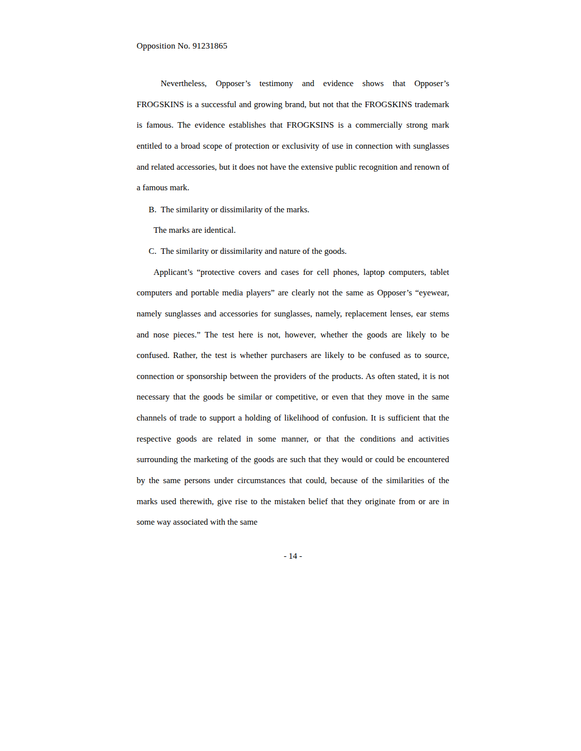Opposition No. 91231865
Nevertheless, Opposer’s testimony and evidence shows that Opposer’s FROGSKINS is a successful and growing brand, but not that the FROGSKINS trademark is famous. The evidence establishes that FROGKSINS is a commercially strong mark entitled to a broad scope of protection or exclusivity of use in connection with sunglasses and related accessories, but it does not have the extensive public recognition and renown of a famous mark.
B.
The similarity or dissimilarity of the marks.
The marks are identical.
C.
The similarity or dissimilarity and nature of the goods.
Applicant’s “protective covers and cases for cell phones, laptop computers, tablet computers and portable media players” are clearly not the same as Opposer’s “eyewear, namely sunglasses and accessories for sunglasses, namely, replacement lenses, ear stems and nose pieces.” The test here is not, however, whether the goods are likely to be confused. Rather, the test is whether purchasers are likely to be confused as to source, connection or sponsorship between the providers of the products. As often stated, it is not necessary that the goods be similar or competitive, or even that they move in the same channels of trade to support a holding of likelihood of confusion. It is sufficient that the respective goods are related in some manner, or that the conditions and activities surrounding the marketing of the goods are such that they would or could be encountered by the same persons under circumstances that could, because of the similarities of the marks used therewith, give rise to the mistaken belief that they originate from or are in some way associated with the same
- 14 -